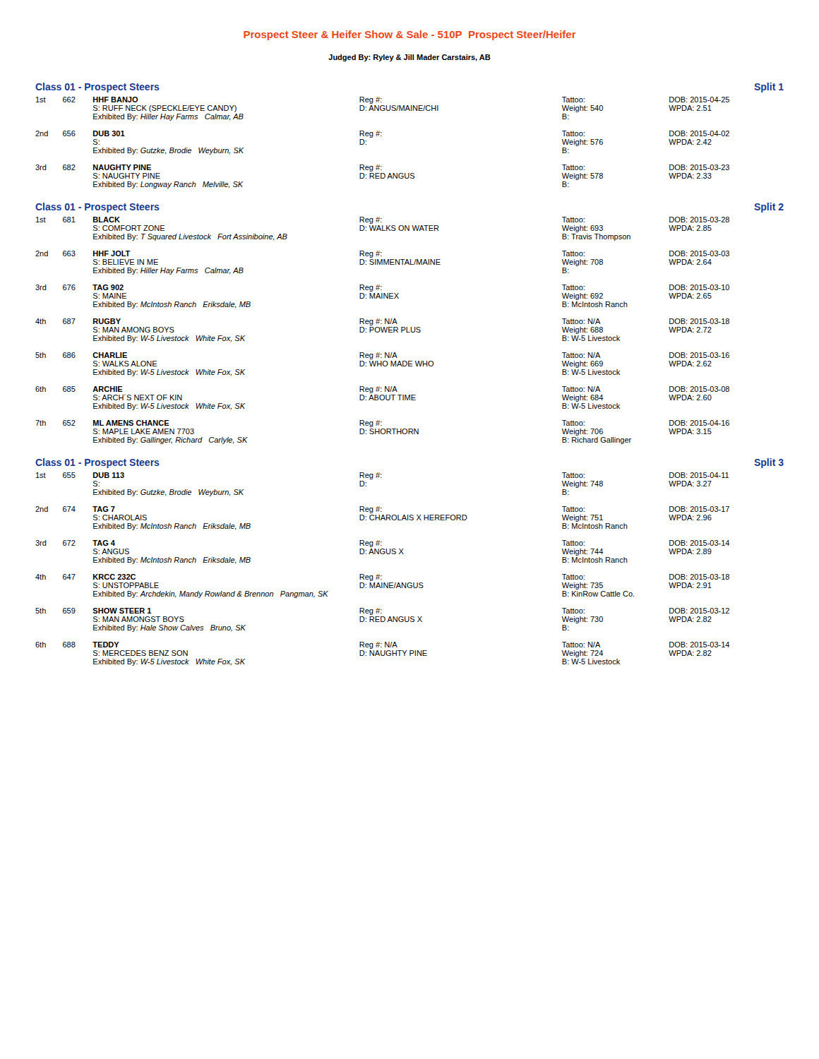Prospect Steer & Heifer Show & Sale - 510P Prospect Steer/Heifer
Judged By: Ryley & Jill Mader Carstairs, AB
Class 01 - Prospect Steers Split 1
| 1st | 662 | HHF BANJO | Reg #: | Tattoo: | DOB: 2015-04-25 |
| | | S: RUFF NECK (SPECKLE/EYE CANDY) | D: ANGUS/MAINE/CHI | Weight: 540 | WPDA: 2.51 |
| | | Exhibited By: Hiller Hay Farms Calmar, AB | | B: | |
| 2nd | 656 | DUB 301 | Reg #: | Tattoo: | DOB: 2015-04-02 |
| | | S: | D: | Weight: 576 | WPDA: 2.42 |
| | | Exhibited By: Gutzke, Brodie Weyburn, SK | | B: | |
| 3rd | 682 | NAUGHTY PINE | Reg #: | Tattoo: | DOB: 2015-03-23 |
| | | S: NAUGHTY PINE | D: RED ANGUS | Weight: 578 | WPDA: 2.33 |
| | | Exhibited By: Longway Ranch Melville, SK | | B: | |
Class 01 - Prospect Steers Split 2
| 1st | 681 | BLACK | Reg #: | Tattoo: | DOB: 2015-03-28 |
| | | S: COMFORT ZONE | D: WALKS ON WATER | Weight: 693 | WPDA: 2.85 |
| | | Exhibited By: T Squared Livestock Fort Assiniboine, AB | | B: Travis Thompson |
| 2nd | 663 | HHF JOLT | Reg #: | Tattoo: | DOB: 2015-03-03 |
| | | S: BELIEVE IN ME | D: SIMMENTAL/MAINE | Weight: 708 | WPDA: 2.64 |
| | | Exhibited By: Hiller Hay Farms Calmar, AB | | B: | |
| 3rd | 676 | TAG 902 | Reg #: | Tattoo: | DOB: 2015-03-10 |
| | | S: MAINE | D: MAINEX | Weight: 692 | WPDA: 2.65 |
| | | Exhibited By: McIntosh Ranch Eriksdale, MB | | B: McIntosh Ranch |
| 4th | 687 | RUGBY | Reg #: N/A | Tattoo: N/A | DOB: 2015-03-18 |
| | | S: MAN AMONG BOYS | D: POWER PLUS | Weight: 688 | WPDA: 2.72 |
| | | Exhibited By: W-5 Livestock White Fox, SK | | B: W-5 Livestock |
| 5th | 686 | CHARLIE | Reg #: N/A | Tattoo: N/A | DOB: 2015-03-16 |
| | | S: WALKS ALONE | D: WHO MADE WHO | Weight: 669 | WPDA: 2.62 |
| | | Exhibited By: W-5 Livestock White Fox, SK | | B: W-5 Livestock |
| 6th | 685 | ARCHIE | Reg #: N/A | Tattoo: N/A | DOB: 2015-03-08 |
| | | S: ARCH´S NEXT OF KIN | D: ABOUT TIME | Weight: 684 | WPDA: 2.60 |
| | | Exhibited By: W-5 Livestock White Fox, SK | | B: W-5 Livestock |
| 7th | 652 | ML AMENS CHANCE | Reg #: | Tattoo: | DOB: 2015-04-16 |
| | | S: MAPLE LAKE AMEN 7703 | D: SHORTHORN | Weight: 706 | WPDA: 3.15 |
| | | Exhibited By: Gallinger, Richard Carlyle, SK | | B: Richard Gallinger |
Class 01 - Prospect Steers Split 3
| 1st | 655 | DUB 113 | Reg #: | Tattoo: | DOB: 2015-04-11 |
| | | S: | D: | Weight: 748 | WPDA: 3.27 |
| | | Exhibited By: Gutzke, Brodie Weyburn, SK | | B: | |
| 2nd | 674 | TAG 7 | Reg #: | Tattoo: | DOB: 2015-03-17 |
| | | S: CHAROLAIS | D: CHAROLAIS X HEREFORD | Weight: 751 | WPDA: 2.96 |
| | | Exhibited By: McIntosh Ranch Eriksdale, MB | | B: McIntosh Ranch |
| 3rd | 672 | TAG 4 | Reg #: | Tattoo: | DOB: 2015-03-14 |
| | | S: ANGUS | D: ANGUS X | Weight: 744 | WPDA: 2.89 |
| | | Exhibited By: McIntosh Ranch Eriksdale, MB | | B: McIntosh Ranch |
| 4th | 647 | KRCC 232C | Reg #: | Tattoo: | DOB: 2015-03-18 |
| | | S: UNSTOPPABLE | D: MAINE/ANGUS | Weight: 735 | WPDA: 2.91 |
| | | Exhibited By: Archdekin, Mandy Rowland & Brennon Pangman, SK | B: KinRow Cattle Co. |
| 5th | 659 | SHOW STEER 1 | Reg #: | Tattoo: | DOB: 2015-03-12 |
| | | S: MAN AMONGST BOYS | D: RED ANGUS X | Weight: 730 | WPDA: 2.82 |
| | | Exhibited By: Hale Show Calves Bruno, SK | | B: | |
| 6th | 688 | TEDDY | Reg #: N/A | Tattoo: N/A | DOB: 2015-03-14 |
| | | S: MERCEDES BENZ SON | D: NAUGHTY PINE | Weight: 724 | WPDA: 2.82 |
| | | Exhibited By: W-5 Livestock White Fox, SK | | B: W-5 Livestock |